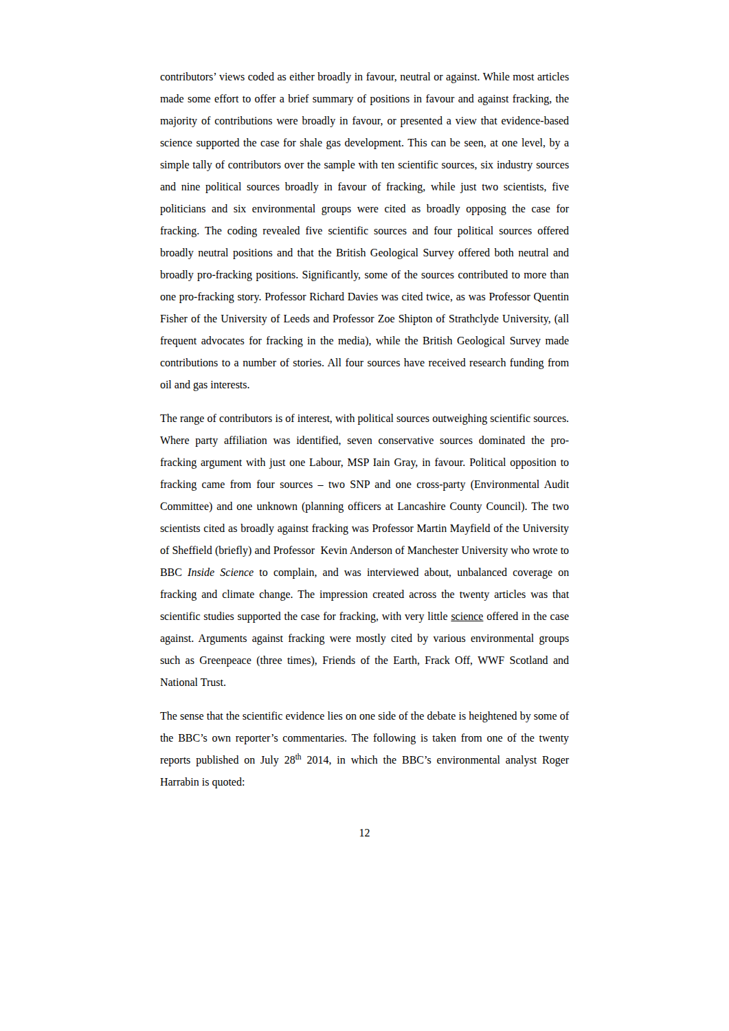contributors’ views coded as either broadly in favour, neutral or against. While most articles made some effort to offer a brief summary of positions in favour and against fracking, the majority of contributions were broadly in favour, or presented a view that evidence-based science supported the case for shale gas development. This can be seen, at one level, by a simple tally of contributors over the sample with ten scientific sources, six industry sources and nine political sources broadly in favour of fracking, while just two scientists, five politicians and six environmental groups were cited as broadly opposing the case for fracking. The coding revealed five scientific sources and four political sources offered broadly neutral positions and that the British Geological Survey offered both neutral and broadly pro-fracking positions. Significantly, some of the sources contributed to more than one pro-fracking story. Professor Richard Davies was cited twice, as was Professor Quentin Fisher of the University of Leeds and Professor Zoe Shipton of Strathclyde University, (all frequent advocates for fracking in the media), while the British Geological Survey made contributions to a number of stories. All four sources have received research funding from oil and gas interests.
The range of contributors is of interest, with political sources outweighing scientific sources. Where party affiliation was identified, seven conservative sources dominated the pro-fracking argument with just one Labour, MSP Iain Gray, in favour. Political opposition to fracking came from four sources – two SNP and one cross-party (Environmental Audit Committee) and one unknown (planning officers at Lancashire County Council). The two scientists cited as broadly against fracking was Professor Martin Mayfield of the University of Sheffield (briefly) and Professor Kevin Anderson of Manchester University who wrote to BBC Inside Science to complain, and was interviewed about, unbalanced coverage on fracking and climate change. The impression created across the twenty articles was that scientific studies supported the case for fracking, with very little science offered in the case against. Arguments against fracking were mostly cited by various environmental groups such as Greenpeace (three times), Friends of the Earth, Frack Off, WWF Scotland and National Trust.
The sense that the scientific evidence lies on one side of the debate is heightened by some of the BBC’s own reporter’s commentaries. The following is taken from one of the twenty reports published on July 28th 2014, in which the BBC’s environmental analyst Roger Harrabin is quoted:
12